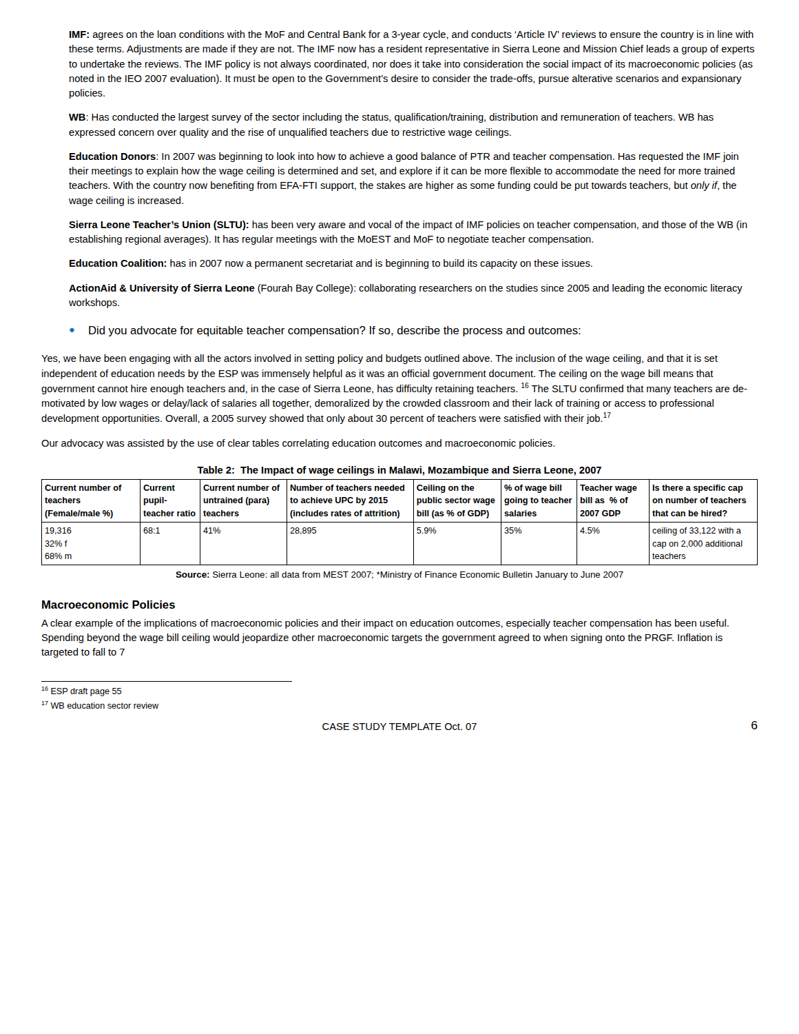IMF: agrees on the loan conditions with the MoF and Central Bank for a 3-year cycle, and conducts ‘Article IV’ reviews to ensure the country is in line with these terms. Adjustments are made if they are not. The IMF now has a resident representative in Sierra Leone and Mission Chief leads a group of experts to undertake the reviews. The IMF policy is not always coordinated, nor does it take into consideration the social impact of its macroeconomic policies (as noted in the IEO 2007 evaluation). It must be open to the Government’s desire to consider the trade-offs, pursue alterative scenarios and expansionary policies.
WB: Has conducted the largest survey of the sector including the status, qualification/training, distribution and remuneration of teachers. WB has expressed concern over quality and the rise of unqualified teachers due to restrictive wage ceilings.
Education Donors: In 2007 was beginning to look into how to achieve a good balance of PTR and teacher compensation. Has requested the IMF join their meetings to explain how the wage ceiling is determined and set, and explore if it can be more flexible to accommodate the need for more trained teachers. With the country now benefiting from EFA-FTI support, the stakes are higher as some funding could be put towards teachers, but only if, the wage ceiling is increased.
Sierra Leone Teacher’s Union (SLTU): has been very aware and vocal of the impact of IMF policies on teacher compensation, and those of the WB (in establishing regional averages). It has regular meetings with the MoEST and MoF to negotiate teacher compensation.
Education Coalition: has in 2007 now a permanent secretariat and is beginning to build its capacity on these issues.
ActionAid & University of Sierra Leone (Fourah Bay College): collaborating researchers on the studies since 2005 and leading the economic literacy workshops.
Did you advocate for equitable teacher compensation? If so, describe the process and outcomes:
Yes, we have been engaging with all the actors involved in setting policy and budgets outlined above. The inclusion of the wage ceiling, and that it is set independent of education needs by the ESP was immensely helpful as it was an official government document. The ceiling on the wage bill means that government cannot hire enough teachers and, in the case of Sierra Leone, has difficulty retaining teachers. 16 The SLTU confirmed that many teachers are de-motivated by low wages or delay/lack of salaries all together, demoralized by the crowded classroom and their lack of training or access to professional development opportunities. Overall, a 2005 survey showed that only about 30 percent of teachers were satisfied with their job.17
Our advocacy was assisted by the use of clear tables correlating education outcomes and macroeconomic policies.
Table 2: The Impact of wage ceilings in Malawi, Mozambique and Sierra Leone, 2007
| Current number of teachers (Female/male %) | Current pupil-teacher ratio | Current number of untrained (para) teachers | Number of teachers needed to achieve UPC by 2015 (includes rates of attrition) | Ceiling on the public sector wage bill (as % of GDP) | % of wage bill going to teacher salaries | Teacher wage bill as % of 2007 GDP | Is there a specific cap on number of teachers that can be hired? |
| --- | --- | --- | --- | --- | --- | --- | --- |
| 19,316 32% f 68% m | 68:1 | 41% | 28,895 | 5.9% | 35% | 4.5% | ceiling of 33,122 with a cap on 2,000 additional teachers |
Source: Sierra Leone: all data from MEST 2007; *Ministry of Finance Economic Bulletin January to June 2007
Macroeconomic Policies
A clear example of the implications of macroeconomic policies and their impact on education outcomes, especially teacher compensation has been useful. Spending beyond the wage bill ceiling would jeopardize other macroeconomic targets the government agreed to when signing onto the PRGF. Inflation is targeted to fall to 7
16 ESP draft page 55
17 WB education sector review
CASE STUDY TEMPLATE Oct. 07
6